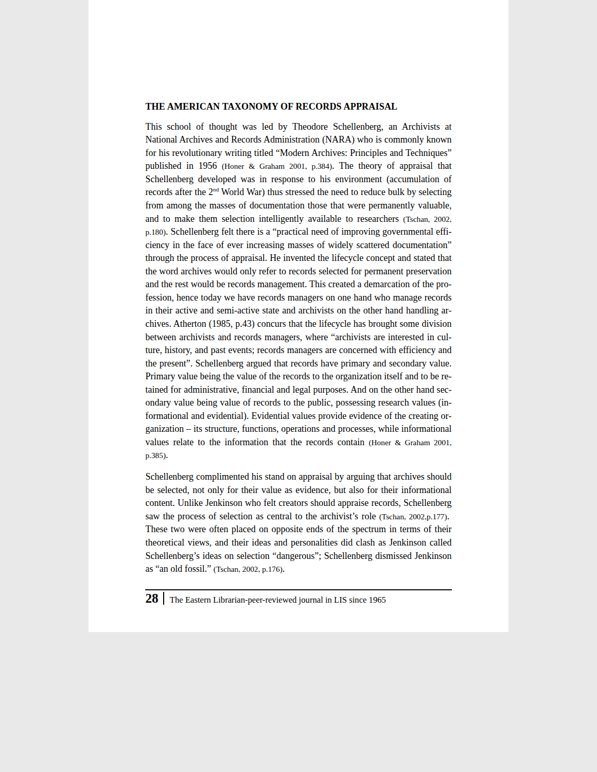THE AMERICAN TAXONOMY OF RECORDS APPRAISAL
This school of thought was led by Theodore Schellenberg, an Archivists at National Archives and Records Administration (NARA) who is commonly known for his revolutionary writing titled “Modern Archives: Principles and Techniques” published in 1956 (Honer & Graham 2001, p.384). The theory of appraisal that Schellenberg developed was in response to his environment (accumulation of records after the 2nd World War) thus stressed the need to reduce bulk by selecting from among the masses of documentation those that were permanently valuable, and to make them selection intelligently available to researchers (Tschan, 2002, p.180). Schellenberg felt there is a “practical need of improving governmental efficiency in the face of ever increasing masses of widely scattered documentation” through the process of appraisal. He invented the lifecycle concept and stated that the word archives would only refer to records selected for permanent preservation and the rest would be records management. This created a demarcation of the profession, hence today we have records managers on one hand who manage records in their active and semi-active state and archivists on the other hand handling archives. Atherton (1985, p.43) concurs that the lifecycle has brought some division between archivists and records managers, where “archivists are interested in culture, history, and past events; records managers are concerned with efficiency and the present”. Schellenberg argued that records have primary and secondary value. Primary value being the value of the records to the organization itself and to be retained for administrative, financial and legal purposes. And on the other hand secondary value being value of records to the public, possessing research values (informational and evidential). Evidential values provide evidence of the creating organization – its structure, functions, operations and processes, while informational values relate to the information that the records contain (Honer & Graham 2001, p.385).
Schellenberg complimented his stand on appraisal by arguing that archives should be selected, not only for their value as evidence, but also for their informational content. Unlike Jenkinson who felt creators should appraise records, Schellenberg saw the process of selection as central to the archivist’s role (Tschan, 2002,p.177). These two were often placed on opposite ends of the spectrum in terms of their theoretical views, and their ideas and personalities did clash as Jenkinson called Schellenberg’s ideas on selection “dangerous”; Schellenberg dismissed Jenkinson as “an old fossil.” (Tschan, 2002, p.176).
28 The Eastern Librarian-peer-reviewed journal in LIS since 1965